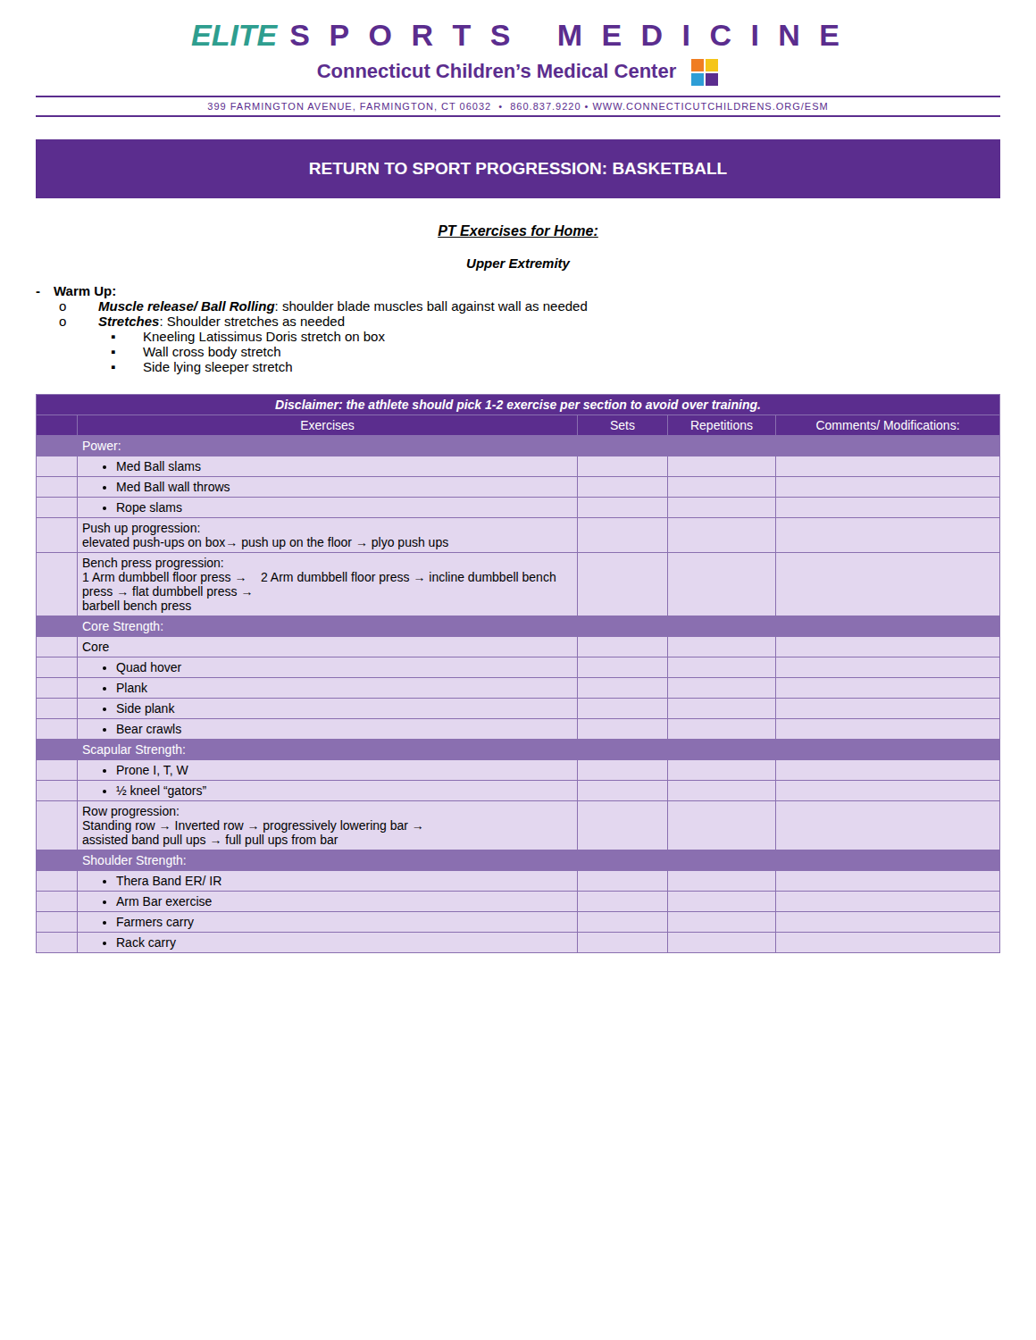ELITES P O R T S M E D I C I N E
Connecticut Children’s Medical Center
399 FARMINGTON AVENUE, FARMINGTON, CT 06032 • 860.837.9220 • WWW.CONNECTICUTCHILDRENS.ORG/ESM
RETURN TO SPORT PROGRESSION: BASKETBALL
PT Exercises for Home:
Upper Extremity
-Warm Up:
oMuscle release/ Ball Rolling: shoulder blade muscles ball against wall as needed
oStretches: Shoulder stretches as needed
▪Kneeling Latissimus Doris stretch on box
▪Wall cross body stretch
▪Side lying sleeper stretch
| Disclaimer: the athlete should pick 1-2 exercise per section to avoid over training. |
| | Exercises | Sets | Repetitions | Comments/ Modifications: |
| | Power: | | | |
| | Med Ball slams | | | |
| | Med Ball wall throws | | | |
| | Rope slams | | | |
| | Push up progression: elevated push-ups on box → push up on the floor → plyo push ups | | | |
| | Bench press progression: 1 Arm dumbbell floor press → 2 Arm dumbbell floor press → incline dumbbell bench press → flat dumbbell press → barbell bench press | | | |
| | Core Strength: | | | |
| | Core | | | |
| | Quad hover | | | |
| | Plank | | | |
| | Side plank | | | |
| | Bear crawls | | | |
| | Scapular Strength: | | | |
| | Prone I, T, W | | | |
| | ½ kneel “gators” | | | |
| | Row progression: Standing row → Inverted row → progressively lowering bar → assisted band pull ups → full pull ups from bar | | | |
| | Shoulder Strength: | | | |
| | Thera Band ER/ IR | | | |
| | Arm Bar exercise | | | |
| | Farmers carry | | | |
| | Rack carry | | | |